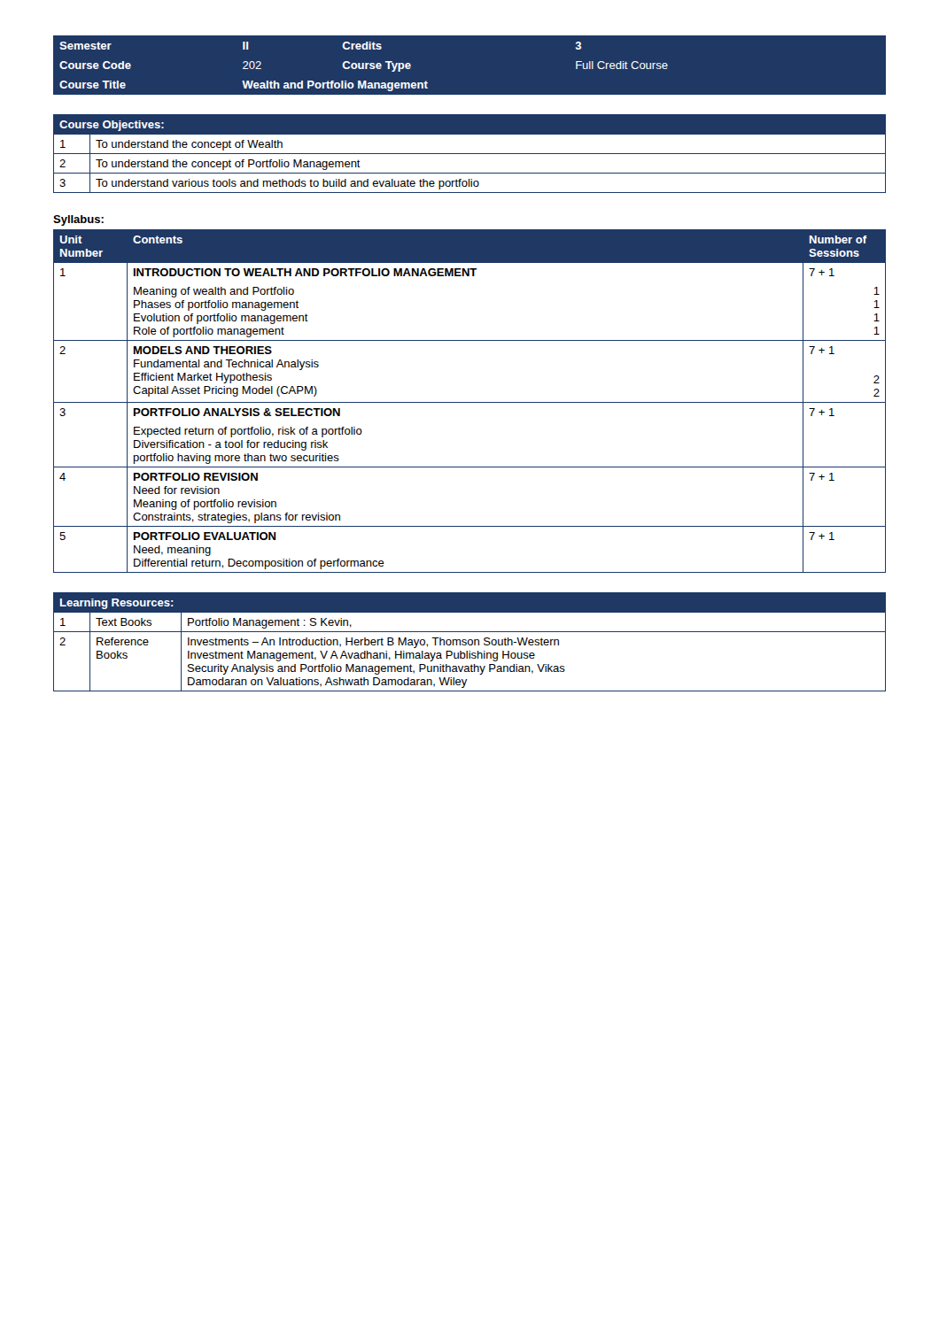| Semester | II | Credits | 3 |
| Course Code | 202 | Course Type | Full Credit Course |
| Course Title | Wealth and Portfolio Management |
| Course Objectives: |
| 1 | To understand the concept of Wealth |
| 2 | To understand the concept of Portfolio Management |
| 3 | To understand various tools and methods to build and evaluate the portfolio |
Syllabus:
| Unit Number | Contents | Number of Sessions |
| 1 | INTRODUCTION TO WEALTH AND PORTFOLIO MANAGEMENT Meaning of wealth and Portfolio Phases of portfolio management Evolution of portfolio management Role of portfolio management | 7 + 1 1 1 1 1 |
| 2 | MODELS AND THEORIES Fundamental and Technical Analysis Efficient Market Hypothesis Capital Asset Pricing Model (CAPM) | 7 + 1 2 2 |
| 3 | PORTFOLIO ANALYSIS & SELECTION Expected return of portfolio, risk of a portfolio Diversification - a tool for reducing risk portfolio having more than two securities | 7 + 1 |
| 4 | PORTFOLIO REVISION Need for revision Meaning of portfolio revision Constraints, strategies, plans for revision | 7 + 1 |
| 5 | PORTFOLIO EVALUATION Need, meaning Differential return, Decomposition of performance | 7 + 1 |
| Learning Resources: |
| 1 | Text Books | Portfolio Management : S Kevin, |
| 2 | Reference Books | Investments – An Introduction, Herbert B Mayo, Thomson South-Western Investment Management, V A Avadhani, Himalaya Publishing House Security Analysis and Portfolio Management, Punithavathy Pandian, Vikas Damodaran on Valuations, Ashwath Damodaran, Wiley |